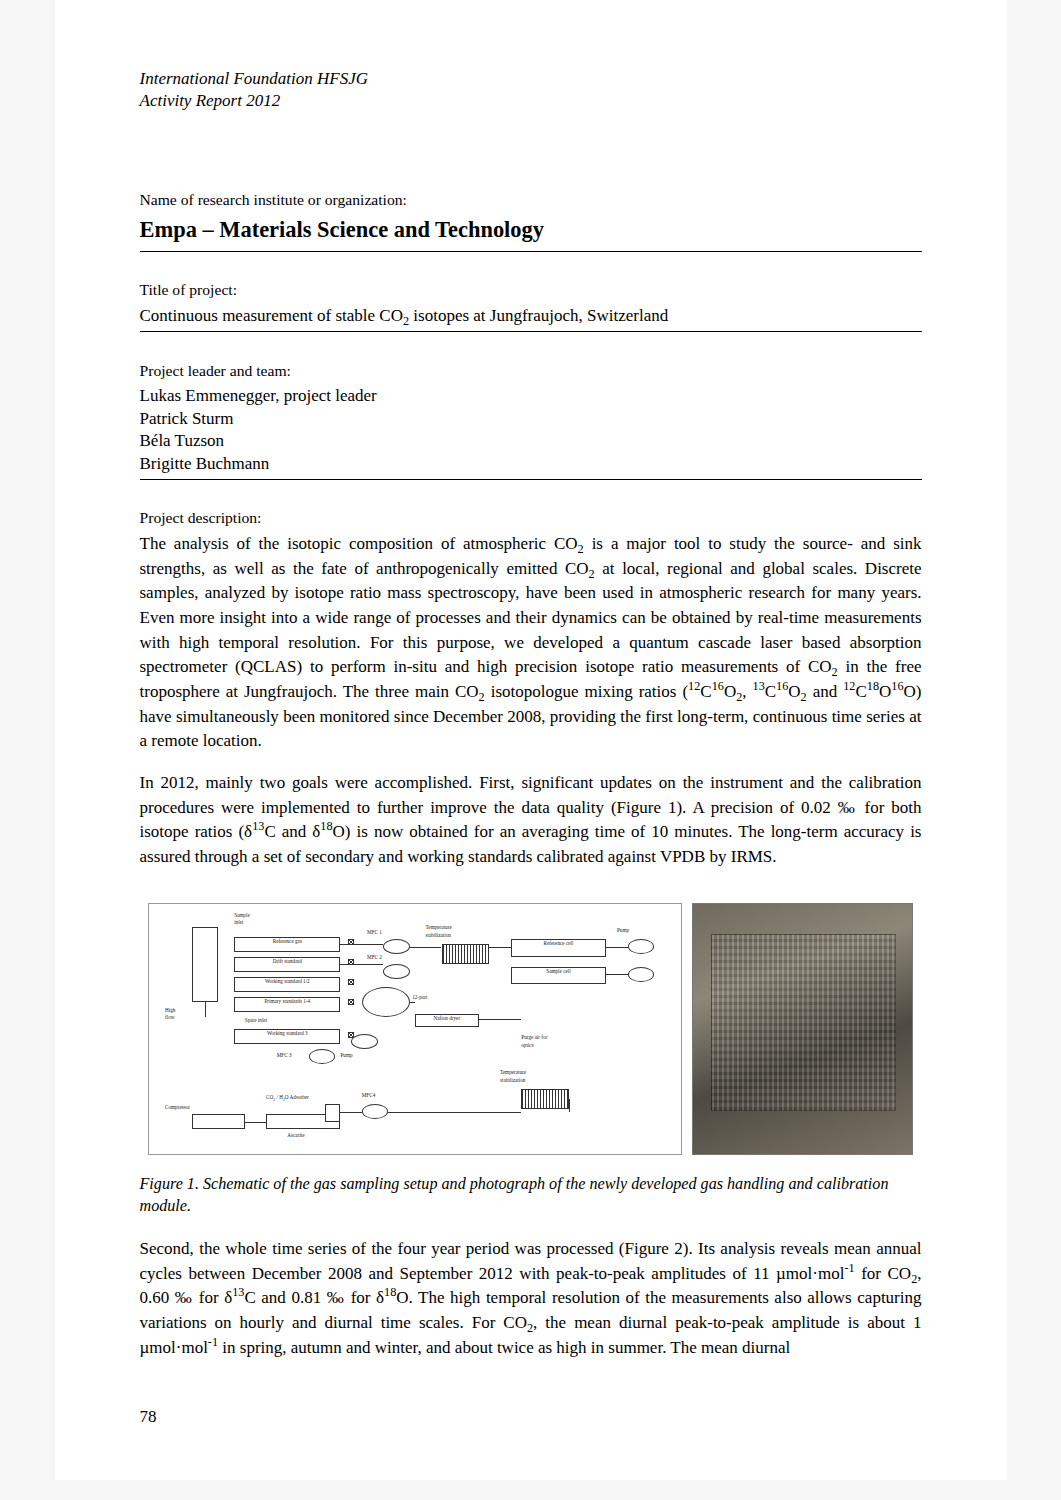International Foundation HFSJG
Activity Report 2012
Name of research institute or organization:
Empa – Materials Science and Technology
Title of project:
Continuous measurement of stable CO2 isotopes at Jungfraujoch, Switzerland
Project leader and team:
Lukas Emmenegger, project leader
Patrick Sturm
Béla Tuzson
Brigitte Buchmann
Project description:
The analysis of the isotopic composition of atmospheric CO2 is a major tool to study the source- and sink strengths, as well as the fate of anthropogenically emitted CO2 at local, regional and global scales. Discrete samples, analyzed by isotope ratio mass spectroscopy, have been used in atmospheric research for many years. Even more insight into a wide range of processes and their dynamics can be obtained by real-time measurements with high temporal resolution. For this purpose, we developed a quantum cascade laser based absorption spectrometer (QCLAS) to perform in-situ and high precision isotope ratio measurements of CO2 in the free troposphere at Jungfraujoch. The three main CO2 isotopologue mixing ratios (12C16O2, 13C16O2 and 12C18O16O) have simultaneously been monitored since December 2008, providing the first long-term, continuous time series at a remote location.
In 2012, mainly two goals were accomplished. First, significant updates on the instrument and the calibration procedures were implemented to further improve the data quality (Figure 1). A precision of 0.02 ‰ for both isotope ratios (δ13C and δ18O) is now obtained for an averaging time of 10 minutes. The long-term accuracy is assured through a set of secondary and working standards calibrated against VPDB by IRMS.
Sample
inlet
High
flow
Reference gas
Drift standard
Working standard 1/2
Primary standards 1-4
Spare inlet
Working standard 3
12-port
Nafion dryer
MFC 1
MFC 2
MFC 3
MFC4
Temperature
stabilization
Reference cell
Sample cell
Pump
Pump
Purge air for
optics
Temperature
stabilization
Compressor
CO2 / H2O Adsorber
Ascarite
Figure 1. Schematic of the gas sampling setup and photograph of the newly developed gas handling and calibration module.
Second, the whole time series of the four year period was processed (Figure 2). Its analysis reveals mean annual cycles between December 2008 and September 2012 with peak-to-peak amplitudes of 11 µmol·mol-1 for CO2, 0.60 ‰ for δ13C and 0.81 ‰ for δ18O. The high temporal resolution of the measurements also allows capturing variations on hourly and diurnal time scales. For CO2, the mean diurnal peak-to-peak amplitude is about 1 µmol·mol-1 in spring, autumn and winter, and about twice as high in summer. The mean diurnal
78